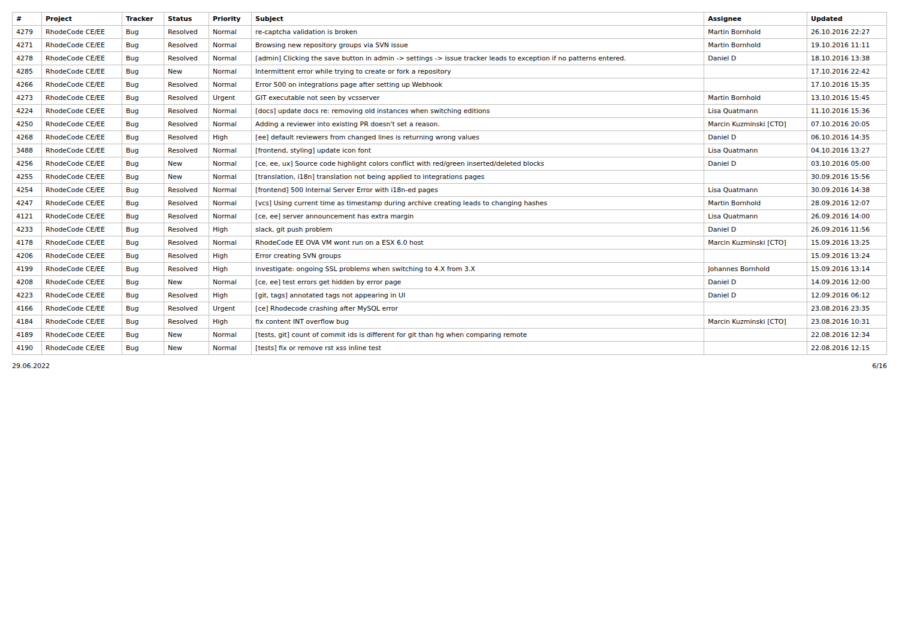| # | Project | Tracker | Status | Priority | Subject | Assignee | Updated |
| --- | --- | --- | --- | --- | --- | --- | --- |
| 4279 | RhodeCode CE/EE | Bug | Resolved | Normal | re-captcha validation is broken | Martin Bornhold | 26.10.2016 22:27 |
| 4271 | RhodeCode CE/EE | Bug | Resolved | Normal | Browsing new repository groups via SVN issue | Martin Bornhold | 19.10.2016 11:11 |
| 4278 | RhodeCode CE/EE | Bug | Resolved | Normal | [admin] Clicking the save button in admin -> settings -> issue tracker leads to exception if no patterns entered. | Daniel D | 18.10.2016 13:38 |
| 4285 | RhodeCode CE/EE | Bug | New | Normal | Intermittent error while trying to create or fork a repository | | 17.10.2016 22:42 |
| 4266 | RhodeCode CE/EE | Bug | Resolved | Normal | Error 500 on integrations page after setting up Webhook | | 17.10.2016 15:35 |
| 4273 | RhodeCode CE/EE | Bug | Resolved | Urgent | GIT executable not seen by vcsserver | Martin Bornhold | 13.10.2016 15:45 |
| 4224 | RhodeCode CE/EE | Bug | Resolved | Normal | [docs] update docs re: removing old instances when switching editions | Lisa Quatmann | 11.10.2016 15:36 |
| 4250 | RhodeCode CE/EE | Bug | Resolved | Normal | Adding a reviewer into existing PR doesn't set a reason. | Marcin Kuzminski [CTO] | 07.10.2016 20:05 |
| 4268 | RhodeCode CE/EE | Bug | Resolved | High | [ee] default reviewers from changed lines is returning wrong values | Daniel D | 06.10.2016 14:35 |
| 3488 | RhodeCode CE/EE | Bug | Resolved | Normal | [frontend, styling] update icon font | Lisa Quatmann | 04.10.2016 13:27 |
| 4256 | RhodeCode CE/EE | Bug | New | Normal | [ce, ee, ux] Source code highlight colors conflict with red/green inserted/deleted blocks | Daniel D | 03.10.2016 05:00 |
| 4255 | RhodeCode CE/EE | Bug | New | Normal | [translation, i18n] translation not being applied to integrations pages | | 30.09.2016 15:56 |
| 4254 | RhodeCode CE/EE | Bug | Resolved | Normal | [frontend] 500 Internal Server Error with i18n-ed pages | Lisa Quatmann | 30.09.2016 14:38 |
| 4247 | RhodeCode CE/EE | Bug | Resolved | Normal | [vcs] Using current time as timestamp during archive creating leads to changing hashes | Martin Bornhold | 28.09.2016 12:07 |
| 4121 | RhodeCode CE/EE | Bug | Resolved | Normal | [ce, ee] server announcement has extra margin | Lisa Quatmann | 26.09.2016 14:00 |
| 4233 | RhodeCode CE/EE | Bug | Resolved | High | slack, git push problem | Daniel D | 26.09.2016 11:56 |
| 4178 | RhodeCode CE/EE | Bug | Resolved | Normal | RhodeCode EE OVA VM wont run on a ESX 6.0 host | Marcin Kuzminski [CTO] | 15.09.2016 13:25 |
| 4206 | RhodeCode CE/EE | Bug | Resolved | High | Error creating SVN groups | | 15.09.2016 13:24 |
| 4199 | RhodeCode CE/EE | Bug | Resolved | High | investigate: ongoing SSL problems when switching to 4.X from 3.X | Johannes Bornhold | 15.09.2016 13:14 |
| 4208 | RhodeCode CE/EE | Bug | New | Normal | [ce, ee] test errors get hidden by error page | Daniel D | 14.09.2016 12:00 |
| 4223 | RhodeCode CE/EE | Bug | Resolved | High | [git, tags] annotated tags not appearing in UI | Daniel D | 12.09.2016 06:12 |
| 4166 | RhodeCode CE/EE | Bug | Resolved | Urgent | [ce] Rhodecode crashing after MySQL error | | 23.08.2016 23:35 |
| 4184 | RhodeCode CE/EE | Bug | Resolved | High | fix content INT overflow bug | Marcin Kuzminski [CTO] | 23.08.2016 10:31 |
| 4189 | RhodeCode CE/EE | Bug | New | Normal | [tests, git] count of commit ids is different for git than hg when comparing remote | | 22.08.2016 12:34 |
| 4190 | RhodeCode CE/EE | Bug | New | Normal | [tests] fix or remove rst xss inline test | | 22.08.2016 12:15 |
29.06.2022 6/16